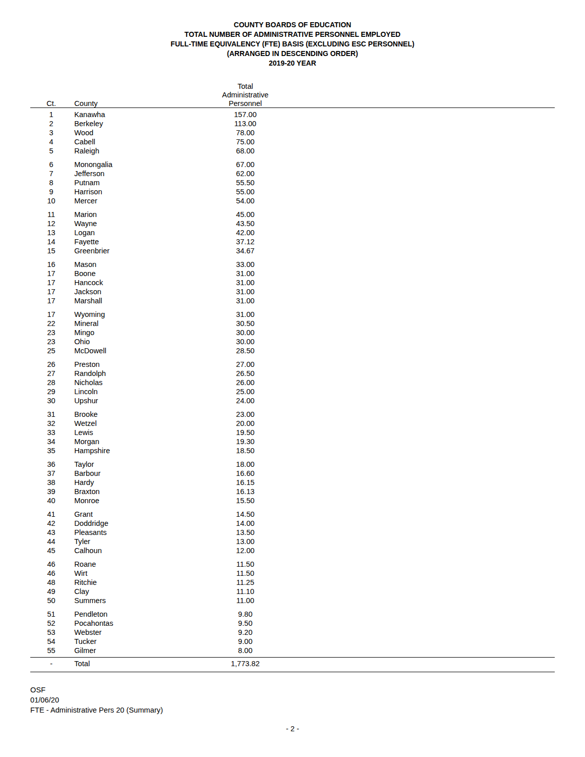COUNTY BOARDS OF EDUCATION
TOTAL NUMBER OF ADMINISTRATIVE PERSONNEL EMPLOYED
FULL-TIME EQUIVALENCY (FTE) BASIS (EXCLUDING ESC PERSONNEL)
(ARRANGED IN DESCENDING ORDER)
2019-20 YEAR
| | | Total | |
| --- | --- | --- | --- |
| | | Administrative | |
| Ct. | County | Personnel | |
| 1 | Kanawha | 157.00 | |
| 2 | Berkeley | 113.00 | |
| 3 | Wood | 78.00 | |
| 4 | Cabell | 75.00 | |
| 5 | Raleigh | 68.00 | |
| 6 | Monongalia | 67.00 | |
| 7 | Jefferson | 62.00 | |
| 8 | Putnam | 55.50 | |
| 9 | Harrison | 55.00 | |
| 10 | Mercer | 54.00 | |
| 11 | Marion | 45.00 | |
| 12 | Wayne | 43.50 | |
| 13 | Logan | 42.00 | |
| 14 | Fayette | 37.12 | |
| 15 | Greenbrier | 34.67 | |
| 16 | Mason | 33.00 | |
| 17 | Boone | 31.00 | |
| 17 | Hancock | 31.00 | |
| 17 | Jackson | 31.00 | |
| 17 | Marshall | 31.00 | |
| 17 | Wyoming | 31.00 | |
| 22 | Mineral | 30.50 | |
| 23 | Mingo | 30.00 | |
| 23 | Ohio | 30.00 | |
| 25 | McDowell | 28.50 | |
| 26 | Preston | 27.00 | |
| 27 | Randolph | 26.50 | |
| 28 | Nicholas | 26.00 | |
| 29 | Lincoln | 25.00 | |
| 30 | Upshur | 24.00 | |
| 31 | Brooke | 23.00 | |
| 32 | Wetzel | 20.00 | |
| 33 | Lewis | 19.50 | |
| 34 | Morgan | 19.30 | |
| 35 | Hampshire | 18.50 | |
| 36 | Taylor | 18.00 | |
| 37 | Barbour | 16.60 | |
| 38 | Hardy | 16.15 | |
| 39 | Braxton | 16.13 | |
| 40 | Monroe | 15.50 | |
| 41 | Grant | 14.50 | |
| 42 | Doddridge | 14.00 | |
| 43 | Pleasants | 13.50 | |
| 44 | Tyler | 13.00 | |
| 45 | Calhoun | 12.00 | |
| 46 | Roane | 11.50 | |
| 46 | Wirt | 11.50 | |
| 48 | Ritchie | 11.25 | |
| 49 | Clay | 11.10 | |
| 50 | Summers | 11.00 | |
| 51 | Pendleton | 9.80 | |
| 52 | Pocahontas | 9.50 | |
| 53 | Webster | 9.20 | |
| 54 | Tucker | 9.00 | |
| 55 | Gilmer | 8.00 | |
| - | Total | 1,773.82 | |
OSF
01/06/20
FTE - Administrative Pers 20 (Summary)
- 2 -